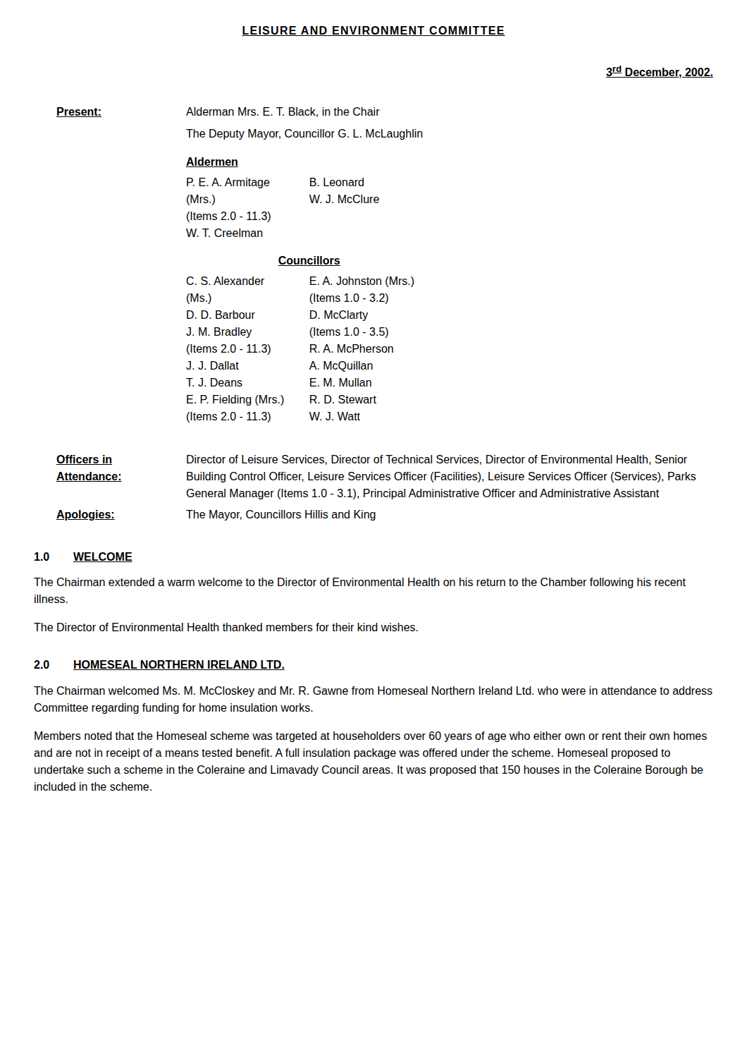LEISURE AND ENVIRONMENT COMMITTEE
3rd December, 2002.
| Present: | Alderman Mrs. E. T. Black, in the Chair |
| | The Deputy Mayor, Councillor G. L. McLaughlin |
| | Aldermen / P. E. A. Armitage (Mrs.) (Items 2.0 - 11.3) W. T. Creelman / B. Leonard W. J. McClure / Councillors / C. S. Alexander (Ms.) D. D. Barbour J. M. Bradley (Items 2.0 - 11.3) J. J. Dallat T. J. Deans E. P. Fielding (Mrs.) (Items 2.0 - 11.3) / E. A. Johnston (Mrs.) (Items 1.0 - 3.2) D. McClarty (Items 1.0 - 3.5) R. A. McPherson A. McQuillan E. M. Mullan R. D. Stewart W. J. Watt / |
| Officers in Attendance: | Director of Leisure Services, Director of Technical Services, Director of Environmental Health, Senior Building Control Officer, Leisure Services Officer (Facilities), Leisure Services Officer (Services), Parks General Manager (Items 1.0 - 3.1), Principal Administrative Officer and Administrative Assistant |
| Apologies: | The Mayor, Councillors Hillis and King |
1.0 WELCOME
The Chairman extended a warm welcome to the Director of Environmental Health on his return to the Chamber following his recent illness.
The Director of Environmental Health thanked members for their kind wishes.
2.0 HOMESEAL NORTHERN IRELAND LTD.
The Chairman welcomed Ms. M. McCloskey and Mr. R. Gawne from Homeseal Northern Ireland Ltd. who were in attendance to address Committee regarding funding for home insulation works.
Members noted that the Homeseal scheme was targeted at householders over 60 years of age who either own or rent their own homes and are not in receipt of a means tested benefit. A full insulation package was offered under the scheme. Homeseal proposed to undertake such a scheme in the Coleraine and Limavady Council areas. It was proposed that 150 houses in the Coleraine Borough be included in the scheme.